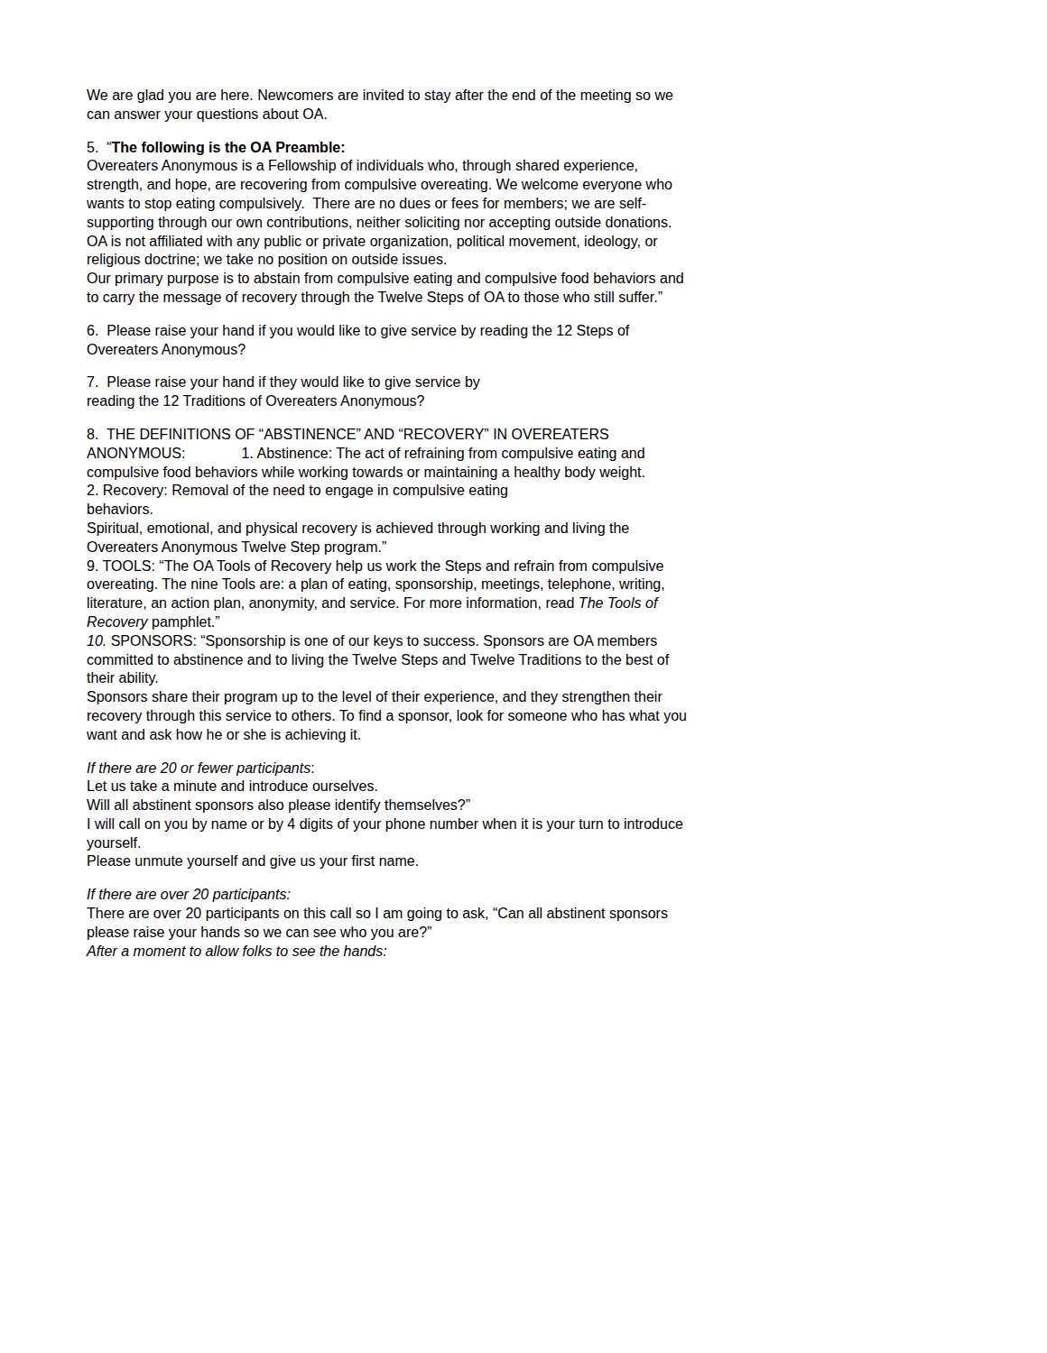We are glad you are here. Newcomers are invited to stay after the end of the meeting so we can answer your questions about OA.
5. “The following is the OA Preamble:
Overeaters Anonymous is a Fellowship of individuals who, through shared experience, strength, and hope, are recovering from compulsive overeating. We welcome everyone who wants to stop eating compulsively. There are no dues or fees for members; we are self- supporting through our own contributions, neither soliciting nor accepting outside donations.
OA is not affiliated with any public or private organization, political movement, ideology, or religious doctrine; we take no position on outside issues.
Our primary purpose is to abstain from compulsive eating and compulsive food behaviors and to carry the message of recovery through the Twelve Steps of OA to those who still suffer.”
6. Please raise your hand if you would like to give service by reading the 12 Steps of Overeaters Anonymous?
7. Please raise your hand if they would like to give service by
reading the 12 Traditions of Overeaters Anonymous?
8. THE DEFINITIONS OF “ABSTINENCE” AND “RECOVERY” IN OVEREATERS ANONYMOUS: 1. Abstinence: The act of refraining from compulsive eating and compulsive food behaviors while working towards or maintaining a healthy body weight.
2. Recovery: Removal of the need to engage in compulsive eating
behaviors.
Spiritual, emotional, and physical recovery is achieved through working and living the Overeaters Anonymous Twelve Step program.”
9. TOOLS: “The OA Tools of Recovery help us work the Steps and refrain from compulsive overeating. The nine Tools are: a plan of eating, sponsorship, meetings, telephone, writing, literature, an action plan, anonymity, and service. For more information, read The Tools of Recovery pamphlet.”
10. SPONSORS: “Sponsorship is one of our keys to success. Sponsors are OA members committed to abstinence and to living the Twelve Steps and Twelve Traditions to the best of their ability.
Sponsors share their program up to the level of their experience, and they strengthen their recovery through this service to others. To find a sponsor, look for someone who has what you want and ask how he or she is achieving it.
If there are 20 or fewer participants:
Let us take a minute and introduce ourselves.
Will all abstinent sponsors also please identify themselves?”
I will call on you by name or by 4 digits of your phone number when it is your turn to introduce yourself.
Please unmute yourself and give us your first name.
If there are over 20 participants:
There are over 20 participants on this call so I am going to ask, “Can all abstinent sponsors please raise your hands so we can see who you are?”
After a moment to allow folks to see the hands: